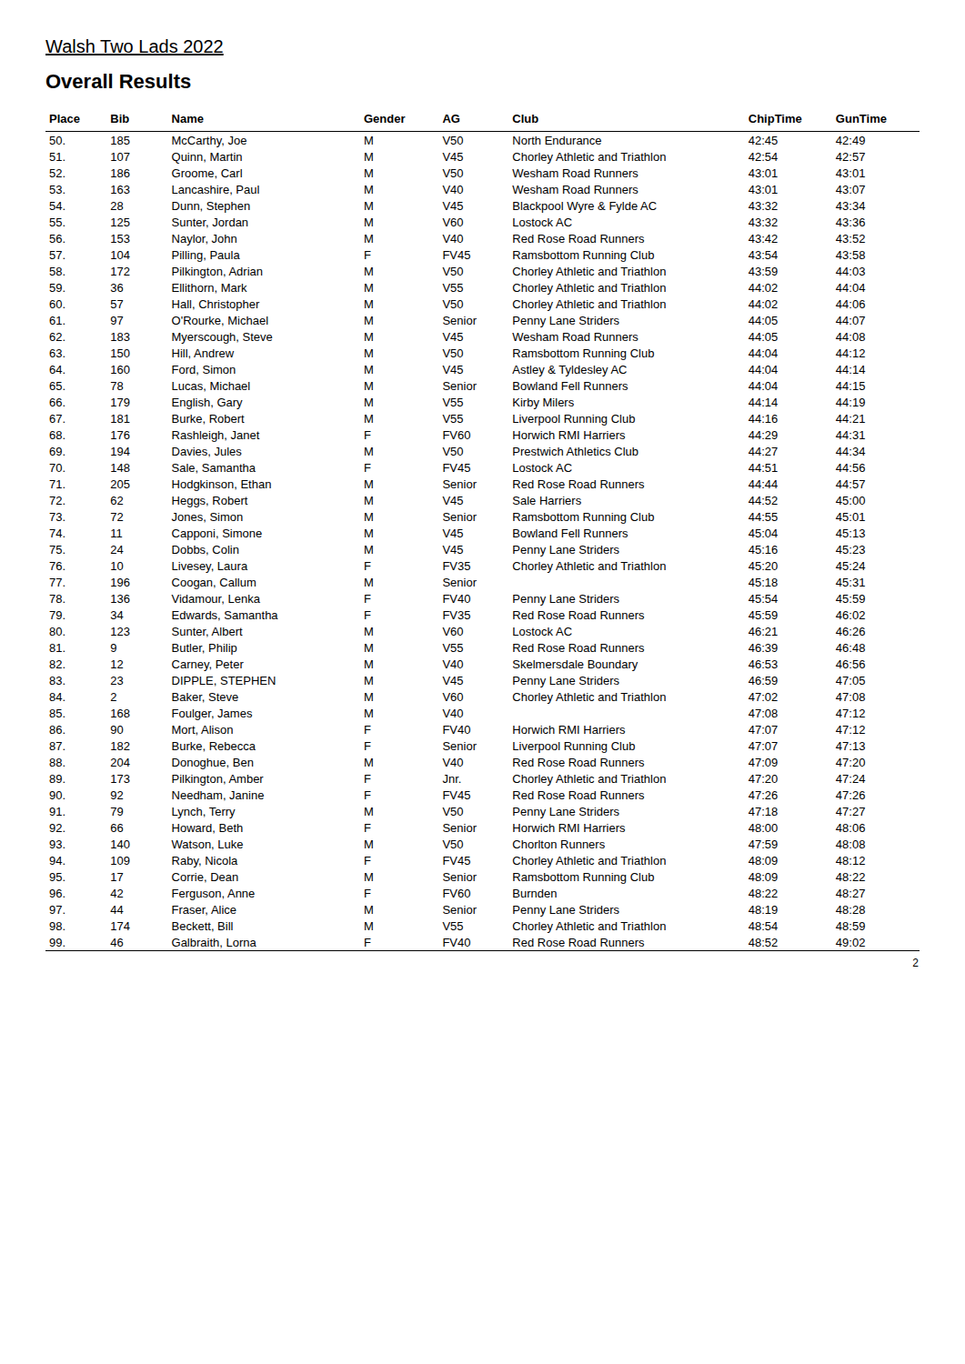Walsh Two Lads 2022
Overall Results
| Place | Bib | Name | Gender | AG | Club | ChipTime | GunTime |
| --- | --- | --- | --- | --- | --- | --- | --- |
| 50. | 185 | McCarthy, Joe | M | V50 | North Endurance | 42:45 | 42:49 |
| 51. | 107 | Quinn, Martin | M | V45 | Chorley Athletic and Triathlon | 42:54 | 42:57 |
| 52. | 186 | Groome, Carl | M | V50 | Wesham Road Runners | 43:01 | 43:01 |
| 53. | 163 | Lancashire, Paul | M | V40 | Wesham Road Runners | 43:01 | 43:07 |
| 54. | 28 | Dunn, Stephen | M | V45 | Blackpool Wyre & Fylde AC | 43:32 | 43:34 |
| 55. | 125 | Sunter, Jordan | M | V60 | Lostock AC | 43:32 | 43:36 |
| 56. | 153 | Naylor, John | M | V40 | Red Rose Road Runners | 43:42 | 43:52 |
| 57. | 104 | Pilling, Paula | F | FV45 | Ramsbottom Running Club | 43:54 | 43:58 |
| 58. | 172 | Pilkington, Adrian | M | V50 | Chorley Athletic and Triathlon | 43:59 | 44:03 |
| 59. | 36 | Ellithorn, Mark | M | V55 | Chorley Athletic and Triathlon | 44:02 | 44:04 |
| 60. | 57 | Hall, Christopher | M | V50 | Chorley Athletic and Triathlon | 44:02 | 44:06 |
| 61. | 97 | O'Rourke, Michael | M | Senior | Penny Lane Striders | 44:05 | 44:07 |
| 62. | 183 | Myerscough, Steve | M | V45 | Wesham Road Runners | 44:05 | 44:08 |
| 63. | 150 | Hill, Andrew | M | V50 | Ramsbottom Running Club | 44:04 | 44:12 |
| 64. | 160 | Ford, Simon | M | V45 | Astley & Tyldesley AC | 44:04 | 44:14 |
| 65. | 78 | Lucas, Michael | M | Senior | Bowland Fell Runners | 44:04 | 44:15 |
| 66. | 179 | English, Gary | M | V55 | Kirby Milers | 44:14 | 44:19 |
| 67. | 181 | Burke, Robert | M | V55 | Liverpool Running Club | 44:16 | 44:21 |
| 68. | 176 | Rashleigh, Janet | F | FV60 | Horwich RMI Harriers | 44:29 | 44:31 |
| 69. | 194 | Davies, Jules | M | V50 | Prestwich Athletics Club | 44:27 | 44:34 |
| 70. | 148 | Sale, Samantha | F | FV45 | Lostock AC | 44:51 | 44:56 |
| 71. | 205 | Hodgkinson, Ethan | M | Senior | Red Rose Road Runners | 44:44 | 44:57 |
| 72. | 62 | Heggs, Robert | M | V45 | Sale Harriers | 44:52 | 45:00 |
| 73. | 72 | Jones, Simon | M | Senior | Ramsbottom Running Club | 44:55 | 45:01 |
| 74. | 11 | Capponi, Simone | M | V45 | Bowland Fell Runners | 45:04 | 45:13 |
| 75. | 24 | Dobbs, Colin | M | V45 | Penny Lane Striders | 45:16 | 45:23 |
| 76. | 10 | Livesey, Laura | F | FV35 | Chorley Athletic and Triathlon | 45:20 | 45:24 |
| 77. | 196 | Coogan, Callum | M | Senior | | 45:18 | 45:31 |
| 78. | 136 | Vidamour, Lenka | F | FV40 | Penny Lane Striders | 45:54 | 45:59 |
| 79. | 34 | Edwards, Samantha | F | FV35 | Red Rose Road Runners | 45:59 | 46:02 |
| 80. | 123 | Sunter, Albert | M | V60 | Lostock AC | 46:21 | 46:26 |
| 81. | 9 | Butler, Philip | M | V55 | Red Rose Road Runners | 46:39 | 46:48 |
| 82. | 12 | Carney, Peter | M | V40 | Skelmersdale Boundary | 46:53 | 46:56 |
| 83. | 23 | DIPPLE, STEPHEN | M | V45 | Penny Lane Striders | 46:59 | 47:05 |
| 84. | 2 | Baker, Steve | M | V60 | Chorley Athletic and Triathlon | 47:02 | 47:08 |
| 85. | 168 | Foulger, James | M | V40 | | 47:08 | 47:12 |
| 86. | 90 | Mort, Alison | F | FV40 | Horwich RMI Harriers | 47:07 | 47:12 |
| 87. | 182 | Burke, Rebecca | F | Senior | Liverpool Running Club | 47:07 | 47:13 |
| 88. | 204 | Donoghue, Ben | M | V40 | Red Rose Road Runners | 47:09 | 47:20 |
| 89. | 173 | Pilkington, Amber | F | Jnr. | Chorley Athletic and Triathlon | 47:20 | 47:24 |
| 90. | 92 | Needham, Janine | F | FV45 | Red Rose Road Runners | 47:26 | 47:26 |
| 91. | 79 | Lynch, Terry | M | V50 | Penny Lane Striders | 47:18 | 47:27 |
| 92. | 66 | Howard, Beth | F | Senior | Horwich RMI Harriers | 48:00 | 48:06 |
| 93. | 140 | Watson, Luke | M | V50 | Chorlton Runners | 47:59 | 48:08 |
| 94. | 109 | Raby, Nicola | F | FV45 | Chorley Athletic and Triathlon | 48:09 | 48:12 |
| 95. | 17 | Corrie, Dean | M | Senior | Ramsbottom Running Club | 48:09 | 48:22 |
| 96. | 42 | Ferguson, Anne | F | FV60 | Burnden | 48:22 | 48:27 |
| 97. | 44 | Fraser, Alice | M | Senior | Penny Lane Striders | 48:19 | 48:28 |
| 98. | 174 | Beckett, Bill | M | V55 | Chorley Athletic and Triathlon | 48:54 | 48:59 |
| 99. | 46 | Galbraith, Lorna | F | FV40 | Red Rose Road Runners | 48:52 | 49:02 |
| 2 |